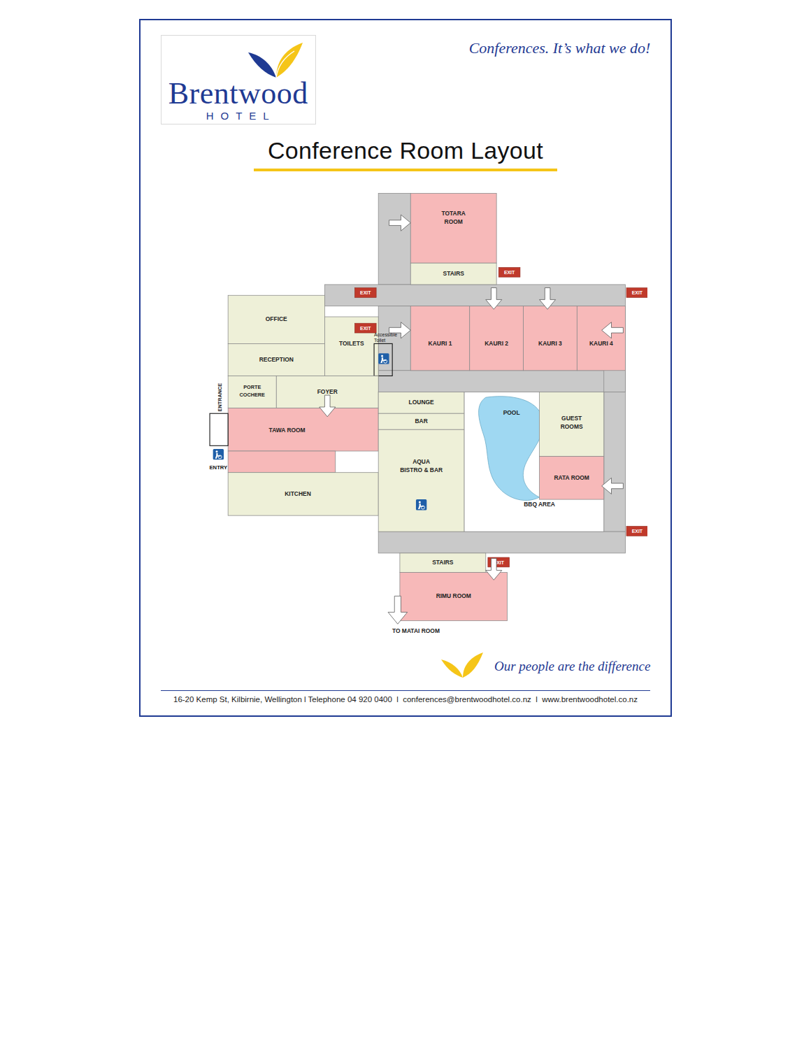Brentwood
HOTEL
Conferences. It’s what we do!
Conference Room Layout
TOTARA ROOM STAIRS EXIT EXIT EXIT KAURI 1 KAURI 2 KAURI 3 KAURI 4 OFFICE RECEPTION TOILETS EXIT Accessible Toilet PORTE COCHERE FOYER ENTRANCE TAWA ROOM ENTRY KITCHEN LOUNGE BAR AQUA BISTRO & BAR POOL BBQ AREA GUEST ROOMS RATA ROOM EXIT STAIRS EXIT RIMU ROOM TO MATAI ROOM
Our people are the difference
16-20 Kemp St, Kilbirnie, Wellington l Telephone 04 920 0400 l conferences@brentwoodhotel.co.nz l www.brentwoodhotel.co.nz